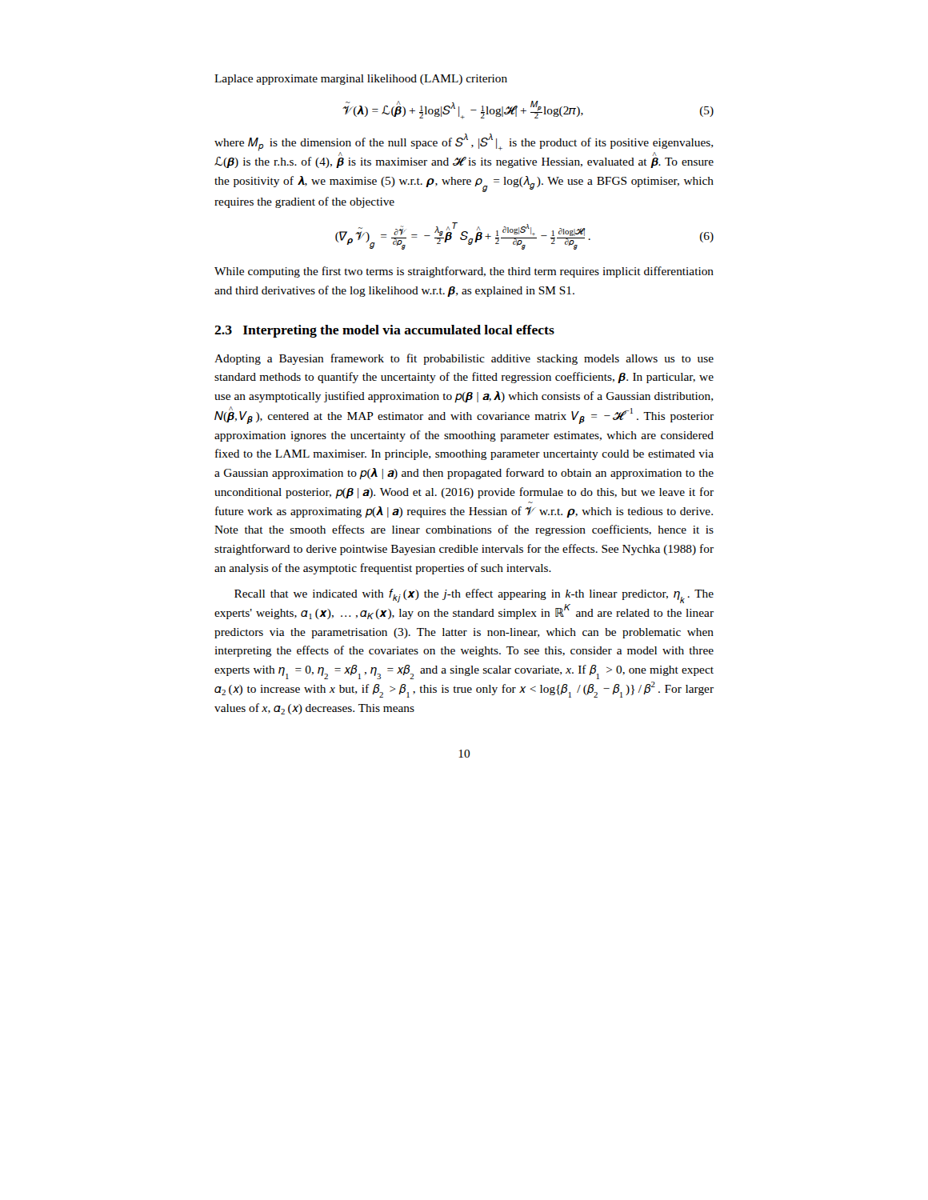Laplace approximate marginal likelihood (LAML) criterion
𝒱~ (𝝀) = ℒ(𝜷^) + 12 log⁡ |Sλ| + − 12 log⁡ |𝓗| + Mp2 log⁡(2π) , (5)
where Mp is the dimension of the null space of Sλ, |Sλ|+ is the product of its positive eigenvalues, ℒ(𝜷) is the r.h.s. of (4), 𝜷^ is its maximiser and 𝓗 is its negative Hessian, evaluated at 𝜷^. To ensure the positivity of 𝝀, we maximise (5) w.r.t. 𝝆, where ρg=log⁡(λg). We use a BFGS optimiser, which requires the gradient of the objective
(∇𝝆𝒱~) g = ∂𝒱~ ∂ρg = − λg2 𝜷^T Sg 𝜷^ + 12 ∂log⁡|Sλ|+ ∂ρg − 12 ∂log⁡|𝓗| ∂ρg . (6)
While computing the first two terms is straightforward, the third term requires implicit differentiation and third derivatives of the log likelihood w.r.t. 𝜷, as explained in SM S1.
2.3 Interpreting the model via accumulated local effects
Adopting a Bayesian framework to fit probabilistic additive stacking models allows us to use standard methods to quantify the uncertainty of the fitted regression coefficients, 𝜷. In particular, we use an asymptotically justified approximation to p(𝜷|𝒂,𝝀) which consists of a Gaussian distribution, N(𝜷^,V𝜷), centered at the MAP estimator and with covariance matrix V𝜷=−𝓗−1. This posterior approximation ignores the uncertainty of the smoothing parameter estimates, which are considered fixed to the LAML maximiser. In principle, smoothing parameter uncertainty could be estimated via a Gaussian approximation to p(𝝀|𝒂) and then propagated forward to obtain an approximation to the unconditional posterior, p(𝜷|𝒂). Wood et al. (2016) provide formulae to do this, but we leave it for future work as approximating p(𝝀|𝒂) requires the Hessian of 𝒱~ w.r.t. 𝝆, which is tedious to derive. Note that the smooth effects are linear combinations of the regression coefficients, hence it is straightforward to derive pointwise Bayesian credible intervals for the effects. See Nychka (1988) for an analysis of the asymptotic frequentist properties of such intervals.
Recall that we indicated with fkj(𝒙) the j-th effect appearing in k-th linear predictor, ηk. The experts' weights, α1(𝒙),…,αK(𝒙), lay on the standard simplex in ℝK and are related to the linear predictors via the parametrisation (3). The latter is non-linear, which can be problematic when interpreting the effects of the covariates on the weights. To see this, consider a model with three experts with η1=0, η2=xβ1, η3=xβ2 and a single scalar covariate, x. If β1>0, one might expect α2(x) to increase with x but, if β2>β1, this is true only for x<log⁡{β1/(β2−β1)}/β2. For larger values of x, α2(x) decreases. This means
10